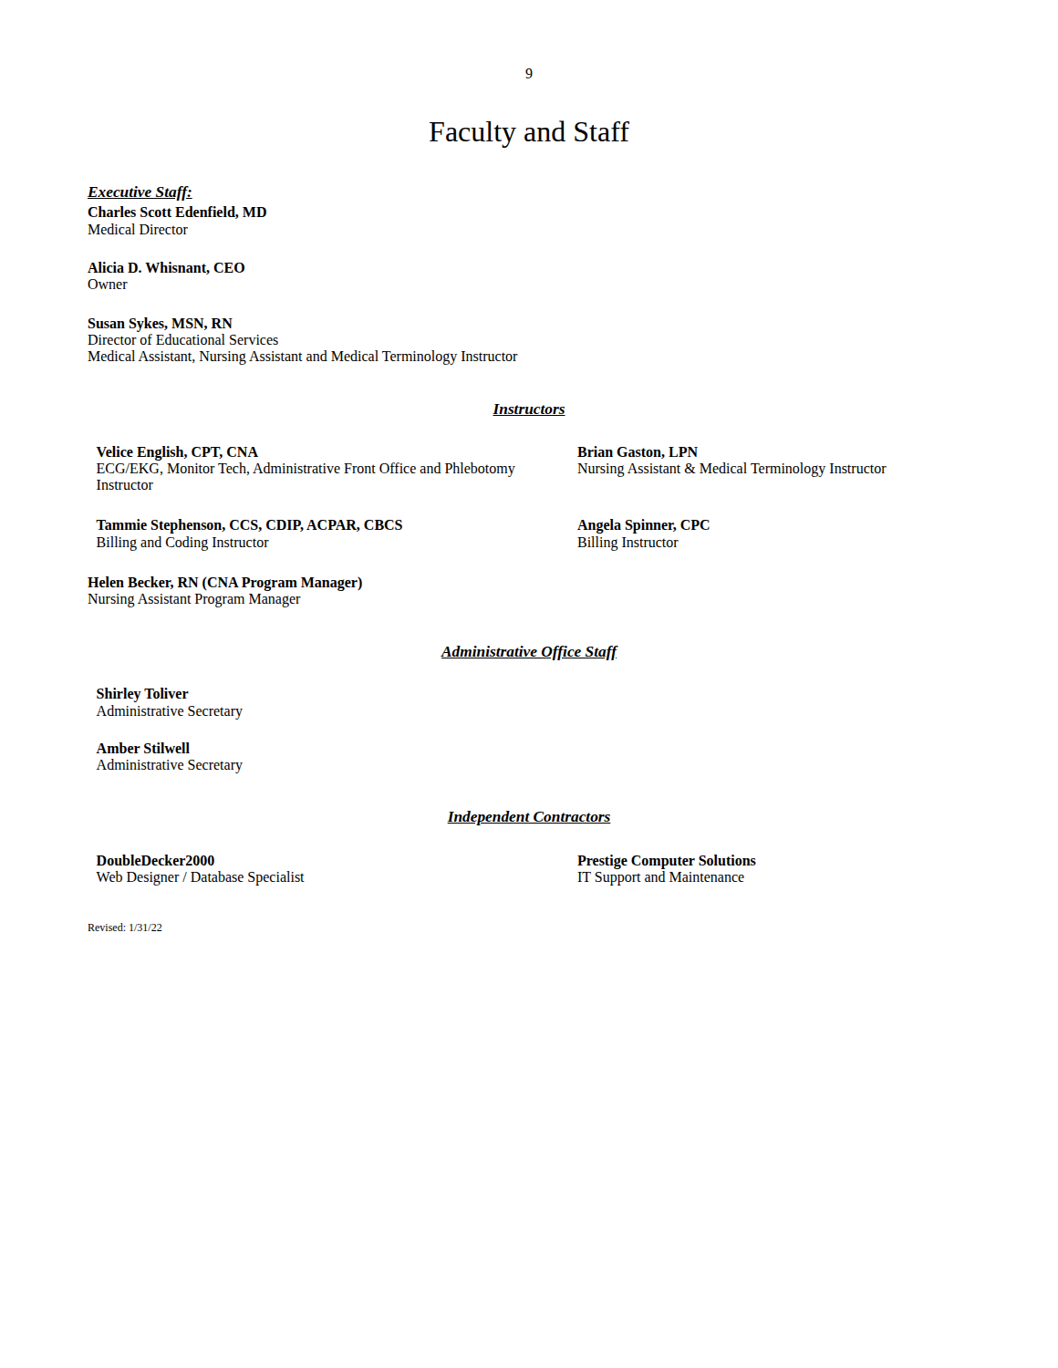9
Faculty and Staff
Executive Staff:
Charles Scott Edenfield, MD
Medical Director
Alicia D. Whisnant, CEO
Owner
Susan Sykes, MSN, RN
Director of Educational Services
Medical Assistant, Nursing Assistant and Medical Terminology Instructor
Instructors
| Velice English, CPT, CNA ECG/EKG, Monitor Tech, Administrative Front Office and Phlebotomy Instructor | Brian Gaston, LPN Nursing Assistant & Medical Terminology Instructor |
| Tammie Stephenson, CCS, CDIP, ACPAR, CBCS Billing and Coding Instructor | Angela Spinner, CPC Billing Instructor |
Helen Becker, RN (CNA Program Manager)
Nursing Assistant Program Manager
Administrative Office Staff
Shirley Toliver
Administrative Secretary
Amber Stilwell
Administrative Secretary
Independent Contractors
| DoubleDecker2000 Web Designer / Database Specialist | Prestige Computer Solutions IT Support and Maintenance |
Revised: 1/31/22